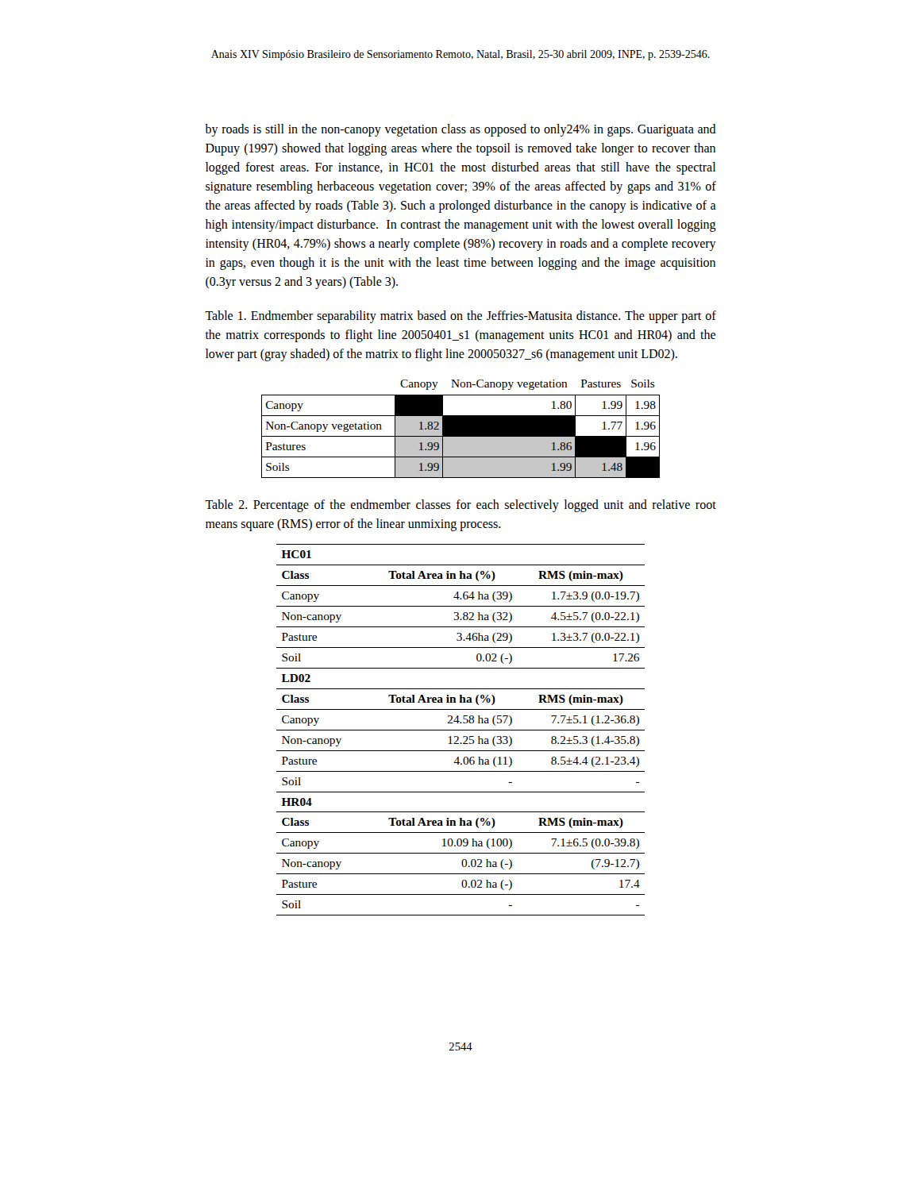Anais XIV Simpósio Brasileiro de Sensoriamento Remoto, Natal, Brasil, 25-30 abril 2009, INPE, p. 2539-2546.
by roads is still in the non-canopy vegetation class as opposed to only24% in gaps. Guariguata and Dupuy (1997) showed that logging areas where the topsoil is removed take longer to recover than logged forest areas. For instance, in HC01 the most disturbed areas that still have the spectral signature resembling herbaceous vegetation cover; 39% of the areas affected by gaps and 31% of the areas affected by roads (Table 3). Such a prolonged disturbance in the canopy is indicative of a high intensity/impact disturbance. In contrast the management unit with the lowest overall logging intensity (HR04, 4.79%) shows a nearly complete (98%) recovery in roads and a complete recovery in gaps, even though it is the unit with the least time between logging and the image acquisition (0.3yr versus 2 and 3 years) (Table 3).
Table 1. Endmember separability matrix based on the Jeffries-Matusita distance. The upper part of the matrix corresponds to flight line 20050401_s1 (management units HC01 and HR04) and the lower part (gray shaded) of the matrix to flight line 200050327_s6 (management unit LD02).
| | Canopy | Non-Canopy vegetation | Pastures | Soils |
| --- | --- | --- | --- | --- |
| Canopy | | 1.80 | 1.99 | 1.98 |
| Non-Canopy vegetation | 1.82 | | 1.77 | 1.96 |
| Pastures | 1.99 | 1.86 | | 1.96 |
| Soils | 1.99 | 1.99 | 1.48 | |
Table 2. Percentage of the endmember classes for each selectively logged unit and relative root means square (RMS) error of the linear unmixing process.
| HC01 | | |
| Class | Total Area in ha (%) | RMS (min-max) |
| Canopy | 4.64 ha (39) | 1.7±3.9 (0.0-19.7) |
| Non-canopy | 3.82 ha (32) | 4.5±5.7 (0.0-22.1) |
| Pasture | 3.46ha (29) | 1.3±3.7 (0.0-22.1) |
| Soil | 0.02 (-) | 17.26 |
| LD02 | | |
| Class | Total Area in ha (%) | RMS (min-max) |
| Canopy | 24.58 ha (57) | 7.7±5.1 (1.2-36.8) |
| Non-canopy | 12.25 ha (33) | 8.2±5.3 (1.4-35.8) |
| Pasture | 4.06 ha (11) | 8.5±4.4 (2.1-23.4) |
| Soil | - | - |
| HR04 | | |
| Class | Total Area in ha (%) | RMS (min-max) |
| Canopy | 10.09 ha (100) | 7.1±6.5 (0.0-39.8) |
| Non-canopy | 0.02 ha (-) | (7.9-12.7) |
| Pasture | 0.02 ha (-) | 17.4 |
| Soil | - | - |
2544